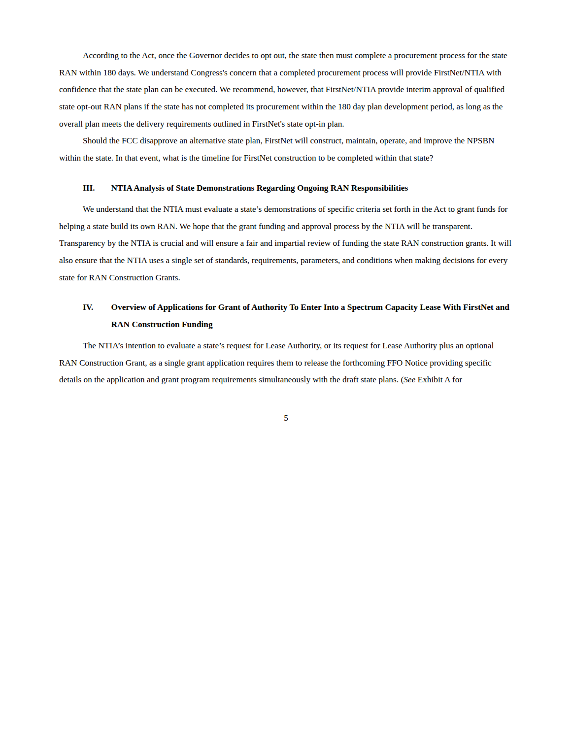According to the Act, once the Governor decides to opt out, the state then must complete a procurement process for the state RAN within 180 days. We understand Congress's concern that a completed procurement process will provide FirstNet/NTIA with confidence that the state plan can be executed. We recommend, however, that FirstNet/NTIA provide interim approval of qualified state opt-out RAN plans if the state has not completed its procurement within the 180 day plan development period, as long as the overall plan meets the delivery requirements outlined in FirstNet's state opt-in plan.
Should the FCC disapprove an alternative state plan, FirstNet will construct, maintain, operate, and improve the NPSBN within the state. In that event, what is the timeline for FirstNet construction to be completed within that state?
III.
NTIA Analysis of State Demonstrations Regarding Ongoing RAN Responsibilities
We understand that the NTIA must evaluate a state’s demonstrations of specific criteria set forth in the Act to grant funds for helping a state build its own RAN. We hope that the grant funding and approval process by the NTIA will be transparent. Transparency by the NTIA is crucial and will ensure a fair and impartial review of funding the state RAN construction grants. It will also ensure that the NTIA uses a single set of standards, requirements, parameters, and conditions when making decisions for every state for RAN Construction Grants.
IV.
Overview of Applications for Grant of Authority To Enter Into a Spectrum Capacity Lease With FirstNet and RAN Construction Funding
The NTIA’s intention to evaluate a state’s request for Lease Authority, or its request for Lease Authority plus an optional RAN Construction Grant, as a single grant application requires them to release the forthcoming FFO Notice providing specific details on the application and grant program requirements simultaneously with the draft state plans. (See Exhibit A for
5